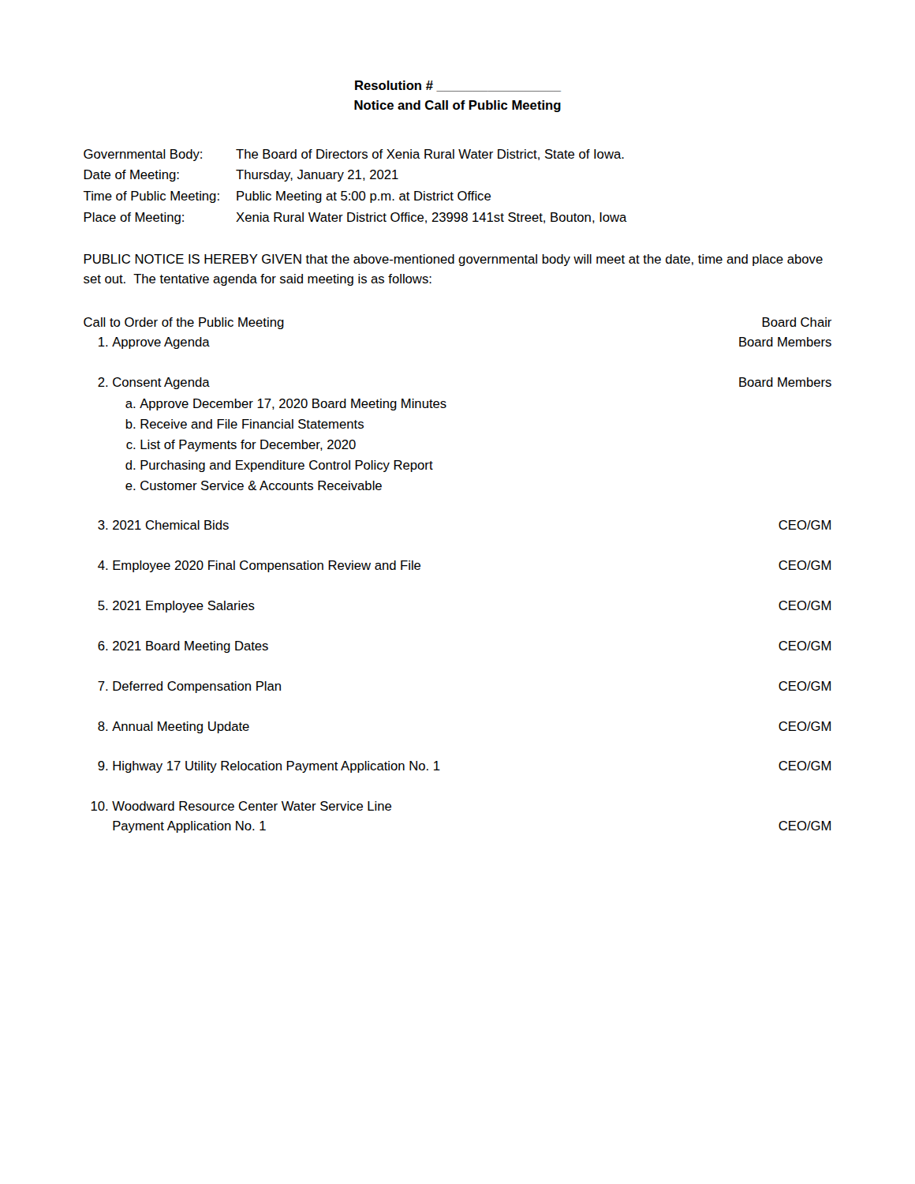Resolution # _________________
Notice and Call of Public Meeting
| Governmental Body: | The Board of Directors of Xenia Rural Water District, State of Iowa. |
| Date of Meeting: | Thursday, January 21, 2021 |
| Time of Public Meeting: | Public Meeting at 5:00 p.m. at District Office |
| Place of Meeting: | Xenia Rural Water District Office, 23998 141st Street, Bouton, Iowa |
PUBLIC NOTICE IS HEREBY GIVEN that the above-mentioned governmental body will meet at the date, time and place above set out. The tentative agenda for said meeting is as follows:
| Call to Order of the Public Meeting | Board Chair |
Approve Agenda
Board Members
Consent Agenda
Board Members
Approve December 17, 2020 Board Meeting Minutes
Receive and File Financial Statements
List of Payments for December, 2020
Purchasing and Expenditure Control Policy Report
Customer Service & Accounts Receivable
2021 Chemical Bids
CEO/GM
Employee 2020 Final Compensation Review and File
CEO/GM
2021 Employee Salaries
CEO/GM
2021 Board Meeting Dates
CEO/GM
Deferred Compensation Plan
CEO/GM
Annual Meeting Update
CEO/GM
Highway 17 Utility Relocation Payment Application No. 1
CEO/GM
Woodward Resource Center Water Service Line Payment Application No. 1
CEO/GM